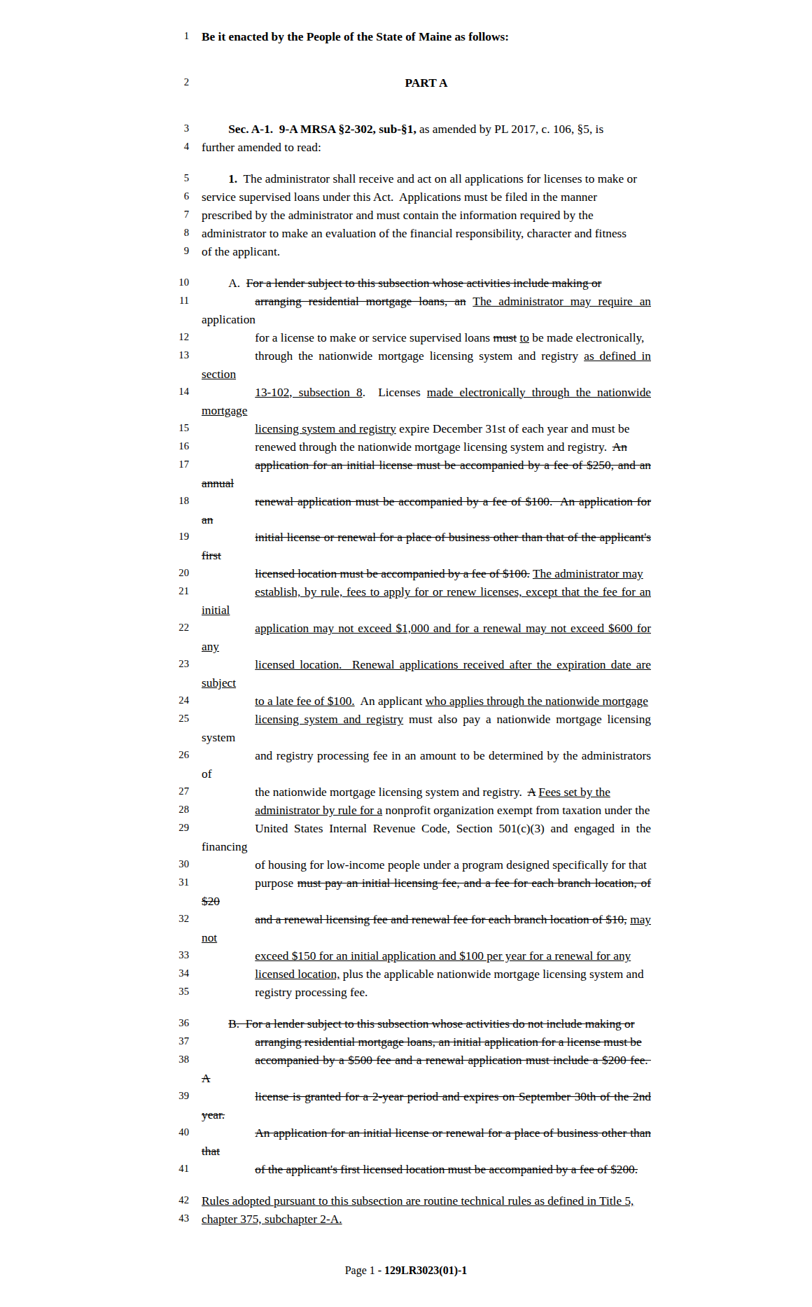1
Be it enacted by the People of the State of Maine as follows:
2
PART A
3
Sec. A-1. 9-A MRSA §2-302, sub-§1, as amended by PL 2017, c. 106, §5, is
4
further amended to read:
5
1. The administrator shall receive and act on all applications for licenses to make or
6
service supervised loans under this Act. Applications must be filed in the manner
7
prescribed by the administrator and must contain the information required by the
8
administrator to make an evaluation of the financial responsibility, character and fitness
9
of the applicant.
10
A. For a lender subject to this subsection whose activities include making or
11
arranging residential mortgage loans, an The administrator may require an application
12
for a license to make or service supervised loans must to be made electronically,
13
through the nationwide mortgage licensing system and registry as defined in section
14
13-102, subsection 8. Licenses made electronically through the nationwide mortgage
15
licensing system and registry expire December 31st of each year and must be
16
renewed through the nationwide mortgage licensing system and registry. An
17
application for an initial license must be accompanied by a fee of $250, and an annual
18
renewal application must be accompanied by a fee of $100. An application for an
19
initial license or renewal for a place of business other than that of the applicant's first
20
licensed location must be accompanied by a fee of $100. The administrator may
21
establish, by rule, fees to apply for or renew licenses, except that the fee for an initial
22
application may not exceed $1,000 and for a renewal may not exceed $600 for any
23
licensed location. Renewal applications received after the expiration date are subject
24
to a late fee of $100. An applicant who applies through the nationwide mortgage
25
licensing system and registry must also pay a nationwide mortgage licensing system
26
and registry processing fee in an amount to be determined by the administrators of
27
the nationwide mortgage licensing system and registry. A Fees set by the
28
administrator by rule for a nonprofit organization exempt from taxation under the
29
United States Internal Revenue Code, Section 501(c)(3) and engaged in the financing
30
of housing for low-income people under a program designed specifically for that
31
purpose must pay an initial licensing fee, and a fee for each branch location, of $20
32
and a renewal licensing fee and renewal fee for each branch location of $10, may not
33
exceed $150 for an initial application and $100 per year for a renewal for any
34
licensed location, plus the applicable nationwide mortgage licensing system and
35
registry processing fee.
36
B. For a lender subject to this subsection whose activities do not include making or
37
arranging residential mortgage loans, an initial application for a license must be
38
accompanied by a $500 fee and a renewal application must include a $200 fee. A
39
license is granted for a 2-year period and expires on September 30th of the 2nd year.
40
An application for an initial license or renewal for a place of business other than that
41
of the applicant's first licensed location must be accompanied by a fee of $200.
42
Rules adopted pursuant to this subsection are routine technical rules as defined in Title 5,
43
chapter 375, subchapter 2-A.
Page 1 - 129LR3023(01)-1